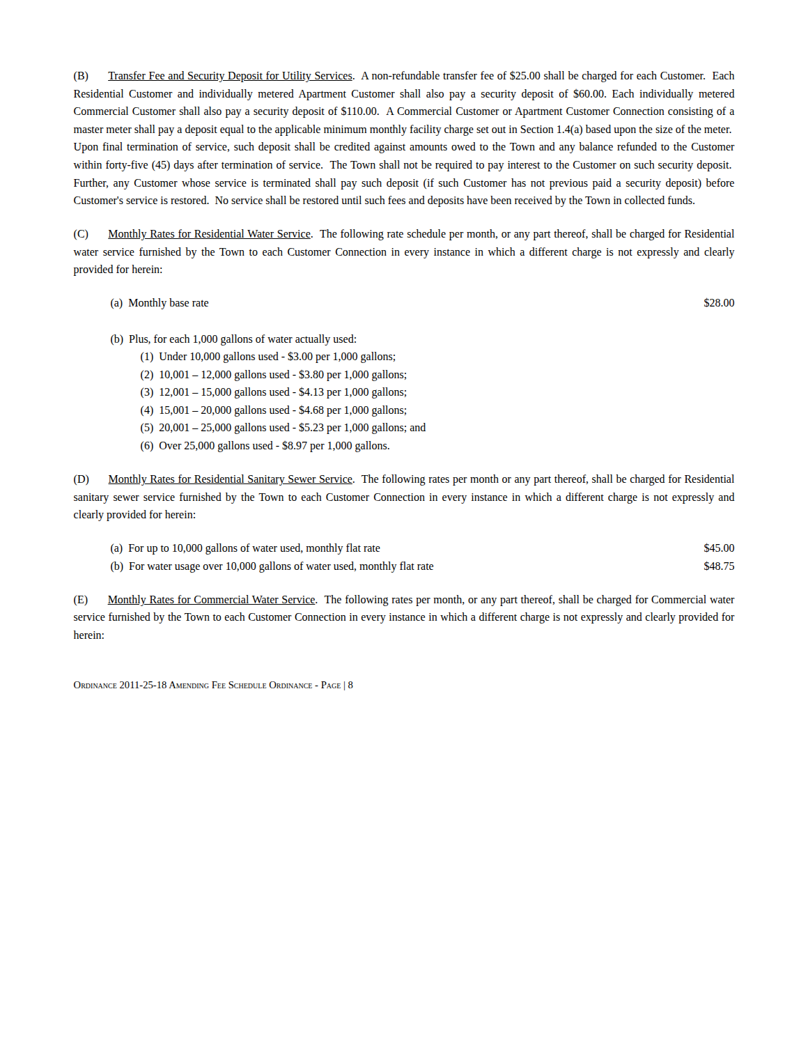(B) Transfer Fee and Security Deposit for Utility Services. A non-refundable transfer fee of $25.00 shall be charged for each Customer. Each Residential Customer and individually metered Apartment Customer shall also pay a security deposit of $60.00. Each individually metered Commercial Customer shall also pay a security deposit of $110.00. A Commercial Customer or Apartment Customer Connection consisting of a master meter shall pay a deposit equal to the applicable minimum monthly facility charge set out in Section 1.4(a) based upon the size of the meter. Upon final termination of service, such deposit shall be credited against amounts owed to the Town and any balance refunded to the Customer within forty-five (45) days after termination of service. The Town shall not be required to pay interest to the Customer on such security deposit. Further, any Customer whose service is terminated shall pay such deposit (if such Customer has not previous paid a security deposit) before Customer's service is restored. No service shall be restored until such fees and deposits have been received by the Town in collected funds.
(C) Monthly Rates for Residential Water Service. The following rate schedule per month, or any part thereof, shall be charged for Residential water service furnished by the Town to each Customer Connection in every instance in which a different charge is not expressly and clearly provided for herein:
(a) Monthly base rate $28.00
(b) Plus, for each 1,000 gallons of water actually used:
(1) Under 10,000 gallons used - $3.00 per 1,000 gallons;
(2) 10,001 – 12,000 gallons used - $3.80 per 1,000 gallons;
(3) 12,001 – 15,000 gallons used - $4.13 per 1,000 gallons;
(4) 15,001 – 20,000 gallons used - $4.68 per 1,000 gallons;
(5) 20,001 – 25,000 gallons used - $5.23 per 1,000 gallons; and
(6) Over 25,000 gallons used - $8.97 per 1,000 gallons.
(D) Monthly Rates for Residential Sanitary Sewer Service. The following rates per month or any part thereof, shall be charged for Residential sanitary sewer service furnished by the Town to each Customer Connection in every instance in which a different charge is not expressly and clearly provided for herein:
(a) For up to 10,000 gallons of water used, monthly flat rate $45.00
(b) For water usage over 10,000 gallons of water used, monthly flat rate $48.75
(E) Monthly Rates for Commercial Water Service. The following rates per month, or any part thereof, shall be charged for Commercial water service furnished by the Town to each Customer Connection in every instance in which a different charge is not expressly and clearly provided for herein:
Ordinance 2011-25-18 Amending Fee Schedule Ordinance - Page | 8